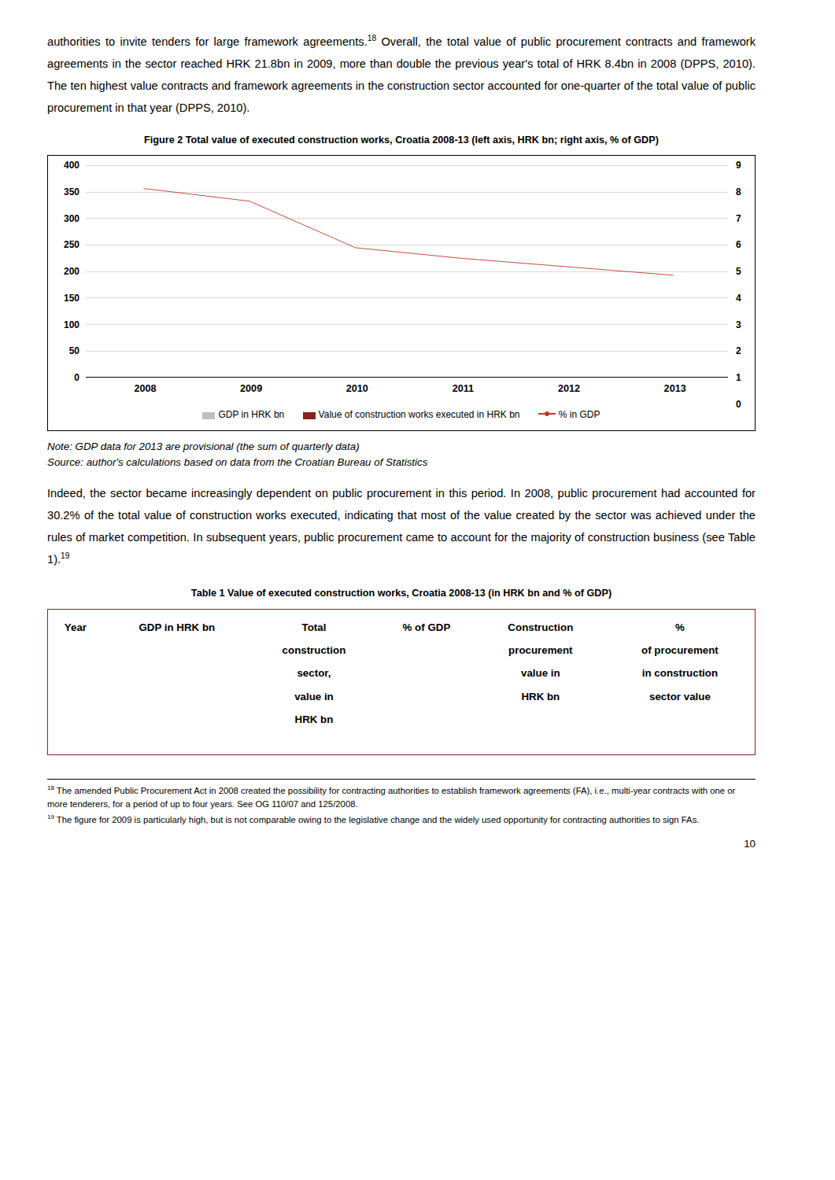authorities to invite tenders for large framework agreements.18 Overall, the total value of public procurement contracts and framework agreements in the sector reached HRK 21.8bn in 2009, more than double the previous year's total of HRK 8.4bn in 2008 (DPPS, 2010). The ten highest value contracts and framework agreements in the construction sector accounted for one-quarter of the total value of public procurement in that year (DPPS, 2010).
Figure 2 Total value of executed construction works, Croatia 2008-13 (left axis, HRK bn; right axis, % of GDP)
400 350 300 250 200 150 100 50 0
9 8 7 6 5 4 3 2 1 0
2008 2009 2010 2011 2012 2013
GDP in HRK bn Value of construction works executed in HRK bn % in GDP
Note: GDP data for 2013 are provisional (the sum of quarterly data)
Source: author's calculations based on data from the Croatian Bureau of Statistics
Indeed, the sector became increasingly dependent on public procurement in this period. In 2008, public procurement had accounted for 30.2% of the total value of construction works executed, indicating that most of the value created by the sector was achieved under the rules of market competition. In subsequent years, public procurement came to account for the majority of construction business (see Table 1).19
Table 1 Value of executed construction works, Croatia 2008-13 (in HRK bn and % of GDP)
| Year | GDP in HRK bn | Total construction sector, value in HRK bn | % of GDP | Construction procurement value in HRK bn | % of procurement in construction sector value |
| --- | --- | --- | --- | --- | --- |
18 The amended Public Procurement Act in 2008 created the possibility for contracting authorities to establish framework agreements (FA), i.e., multi-year contracts with one or more tenderers, for a period of up to four years. See OG 110/07 and 125/2008.
19 The figure for 2009 is particularly high, but is not comparable owing to the legislative change and the widely used opportunity for contracting authorities to sign FAs.
10